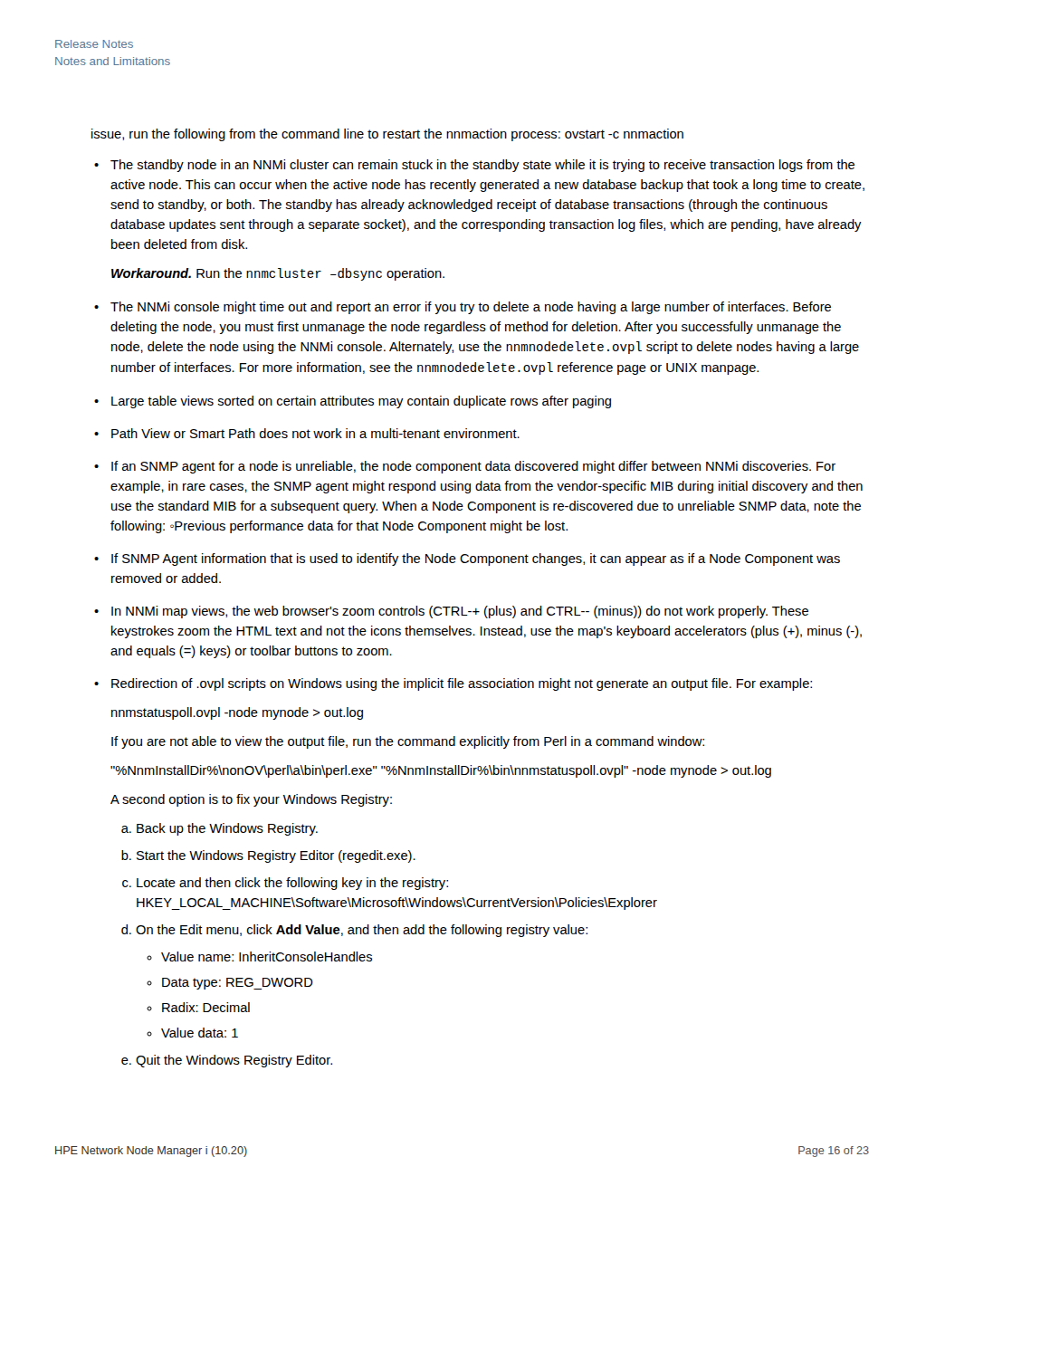Release Notes Notes and Limitations
issue, run the following from the command line to restart the nnmaction process: ovstart -c nnmaction
The standby node in an NNMi cluster can remain stuck in the standby state while it is trying to receive transaction logs from the active node. This can occur when the active node has recently generated a new database backup that took a long time to create, send to standby, or both. The standby has already acknowledged receipt of database transactions (through the continuous database updates sent through a separate socket), and the corresponding transaction log files, which are pending, have already been deleted from disk.
Workaround. Run the nnmcluster –dbsync operation.
The NNMi console might time out and report an error if you try to delete a node having a large number of interfaces. Before deleting the node, you must first unmanage the node regardless of method for deletion. After you successfully unmanage the node, delete the node using the NNMi console. Alternately, use the nnmnodedelete.ovpl script to delete nodes having a large number of interfaces. For more information, see the nnmnodedelete.ovpl reference page or UNIX manpage.
Large table views sorted on certain attributes may contain duplicate rows after paging
Path View or Smart Path does not work in a multi-tenant environment.
If an SNMP agent for a node is unreliable, the node component data discovered might differ between NNMi discoveries. For example, in rare cases, the SNMP agent might respond using data from the vendor-specific MIB during initial discovery and then use the standard MIB for a subsequent query. When a Node Component is re-discovered due to unreliable SNMP data, note the following: ◦Previous performance data for that Node Component might be lost.
If SNMP Agent information that is used to identify the Node Component changes, it can appear as if a Node Component was removed or added.
In NNMi map views, the web browser's zoom controls (CTRL-+ (plus) and CTRL-- (minus)) do not work properly. These keystrokes zoom the HTML text and not the icons themselves. Instead, use the map's keyboard accelerators (plus (+), minus (-), and equals (=) keys) or toolbar buttons to zoom.
Redirection of .ovpl scripts on Windows using the implicit file association might not generate an output file. For example:
nnmstatuspoll.ovpl -node mynode > out.log
If you are not able to view the output file, run the command explicitly from Perl in a command window:
"%NnmInstallDir%\nonOV\perl\a\bin\perl.exe" "%NnmInstallDir%\bin\nnmstatuspoll.ovpl" -node mynode > out.log
A second option is to fix your Windows Registry:
Back up the Windows Registry.
Start the Windows Registry Editor (regedit.exe).
Locate and then click the following key in the registry:
HKEY_LOCAL_MACHINE\Software\Microsoft\Windows\CurrentVersion\Policies\Explorer
On the Edit menu, click Add Value, and then add the following registry value:
Value name: InheritConsoleHandles
Data type: REG_DWORD
Radix: Decimal
Value data: 1
Quit the Windows Registry Editor.
HPE Network Node Manager i (10.20) Page 16 of 23